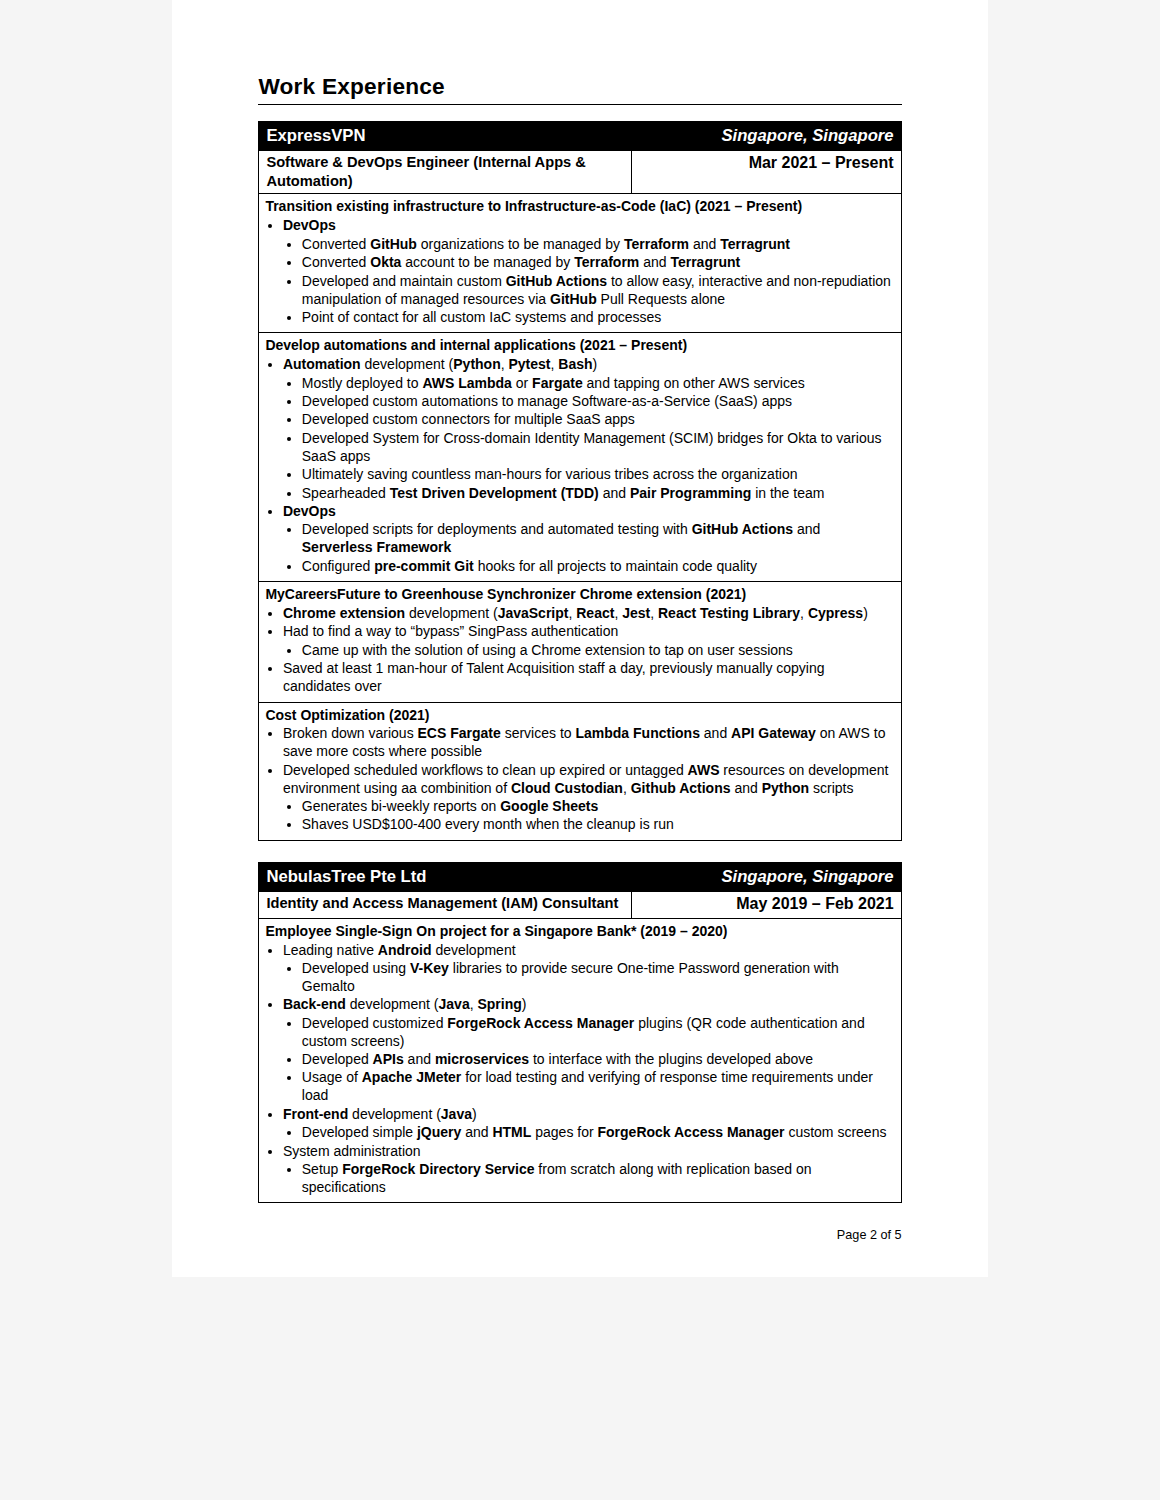Work Experience
| ExpressVPN | Singapore, Singapore |
| Software & DevOps Engineer (Internal Apps & Automation) | Mar 2021 – Present |
| Transition existing infrastructure to Infrastructure-as-Code (IaC) (2021 – Present) DevOps Converted GitHub organizations to be managed by Terraform and Terragrunt Converted Okta account to be managed by Terraform and Terragrunt Developed and maintain custom GitHub Actions to allow easy, interactive and non-repudiation manipulation of managed resources via GitHub Pull Requests alone Point of contact for all custom IaC systems and processes |
| Develop automations and internal applications (2021 – Present) Automation development ( Python , Pytest , Bash ) Mostly deployed to AWS Lambda or Fargate and tapping on other AWS services Developed custom automations to manage Software-as-a-Service (SaaS) apps Developed custom connectors for multiple SaaS apps Developed System for Cross-domain Identity Management (SCIM) bridges for Okta to various SaaS apps Ultimately saving countless man-hours for various tribes across the organization Spearheaded Test Driven Development (TDD) and Pair Programming in the team DevOps Developed scripts for deployments and automated testing with GitHub Actions and Serverless Framework Configured pre-commit Git hooks for all projects to maintain code quality |
| MyCareersFuture to Greenhouse Synchronizer Chrome extension (2021) Chrome extension development ( JavaScript , React , Jest , React Testing Library , Cypress ) Had to find a way to “bypass” SingPass authentication Came up with the solution of using a Chrome extension to tap on user sessions Saved at least 1 man-hour of Talent Acquisition staff a day, previously manually copying candidates over |
| Cost Optimization (2021) Broken down various ECS Fargate services to Lambda Functions and API Gateway on AWS to save more costs where possible Developed scheduled workflows to clean up expired or untagged AWS resources on development environment using aa combinition of Cloud Custodian , Github Actions and Python scripts Generates bi-weekly reports on Google Sheets Shaves USD$100-400 every month when the cleanup is run |
| NebulasTree Pte Ltd | Singapore, Singapore |
| Identity and Access Management (IAM) Consultant | May 2019 – Feb 2021 |
| Employee Single-Sign On project for a Singapore Bank* (2019 – 2020) Leading native Android development Developed using V-Key libraries to provide secure One-time Password generation with Gemalto Back-end development ( Java , Spring ) Developed customized ForgeRock Access Manager plugins (QR code authentication and custom screens) Developed APIs and microservices to interface with the plugins developed above Usage of Apache JMeter for load testing and verifying of response time requirements under load Front-end development ( Java ) Developed simple jQuery and HTML pages for ForgeRock Access Manager custom screens System administration Setup ForgeRock Directory Service from scratch along with replication based on specifications |
Page 2 of 5